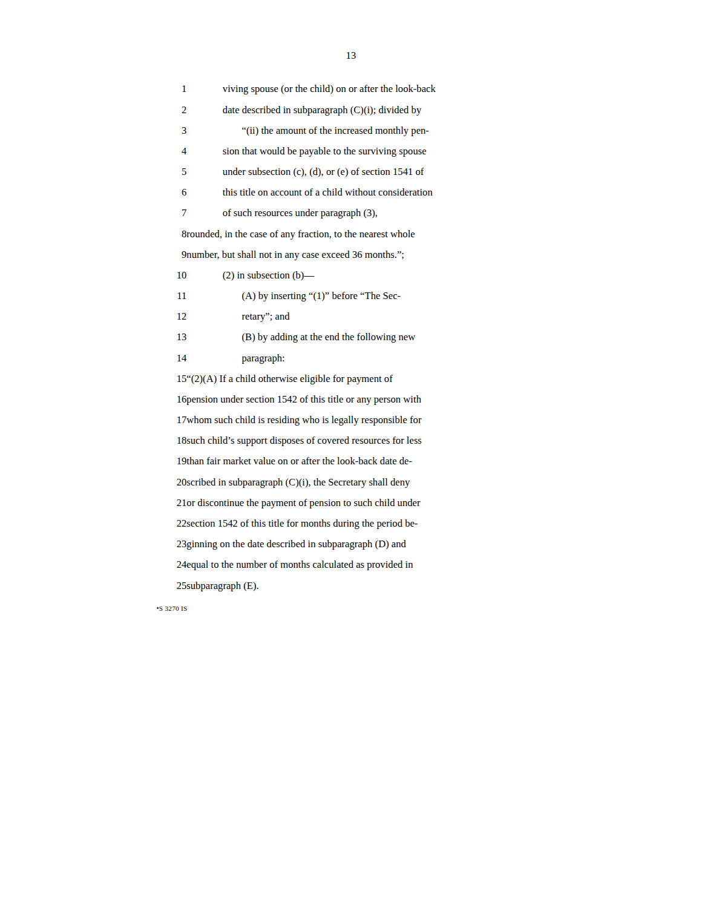13
| 1 | viving spouse (or the child) on or after the look-back |
| 2 | date described in subparagraph (C)(i); divided by |
| 3 | “(ii) the amount of the increased monthly pen- |
| 4 | sion that would be payable to the surviving spouse |
| 5 | under subsection (c), (d), or (e) of section 1541 of |
| 6 | this title on account of a child without consideration |
| 7 | of such resources under paragraph (3), |
| 8 | rounded, in the case of any fraction, to the nearest whole |
| 9 | number, but shall not in any case exceed 36 months.”; |
| 10 | (2) in subsection (b)— |
| 11 | (A) by inserting “(1)” before “The Sec- |
| 12 | retary”; and |
| 13 | (B) by adding at the end the following new |
| 14 | paragraph: |
| 15 | “(2)(A) If a child otherwise eligible for payment of |
| 16 | pension under section 1542 of this title or any person with |
| 17 | whom such child is residing who is legally responsible for |
| 18 | such child’s support disposes of covered resources for less |
| 19 | than fair market value on or after the look-back date de- |
| 20 | scribed in subparagraph (C)(i), the Secretary shall deny |
| 21 | or discontinue the payment of pension to such child under |
| 22 | section 1542 of this title for months during the period be- |
| 23 | ginning on the date described in subparagraph (D) and |
| 24 | equal to the number of months calculated as provided in |
| 25 | subparagraph (E). |
•S 3270 IS